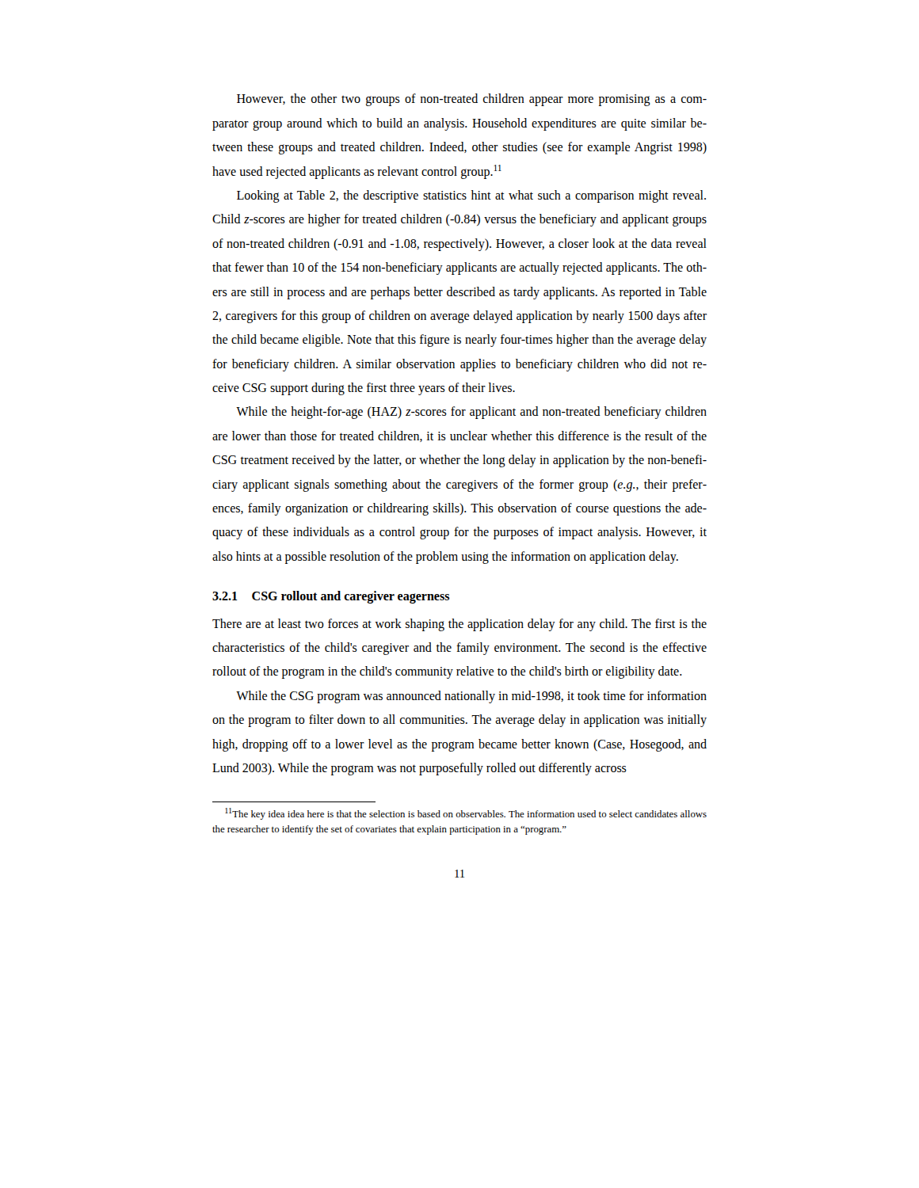However, the other two groups of non-treated children appear more promising as a comparator group around which to build an analysis. Household expenditures are quite similar between these groups and treated children. Indeed, other studies (see for example Angrist 1998) have used rejected applicants as relevant control group.11
Looking at Table 2, the descriptive statistics hint at what such a comparison might reveal. Child z-scores are higher for treated children (-0.84) versus the beneficiary and applicant groups of non-treated children (-0.91 and -1.08, respectively). However, a closer look at the data reveal that fewer than 10 of the 154 non-beneficiary applicants are actually rejected applicants. The others are still in process and are perhaps better described as tardy applicants. As reported in Table 2, caregivers for this group of children on average delayed application by nearly 1500 days after the child became eligible. Note that this figure is nearly four-times higher than the average delay for beneficiary children. A similar observation applies to beneficiary children who did not receive CSG support during the first three years of their lives.
While the height-for-age (HAZ) z-scores for applicant and non-treated beneficiary children are lower than those for treated children, it is unclear whether this difference is the result of the CSG treatment received by the latter, or whether the long delay in application by the non-beneficiary applicant signals something about the caregivers of the former group (e.g., their preferences, family organization or childrearing skills). This observation of course questions the adequacy of these individuals as a control group for the purposes of impact analysis. However, it also hints at a possible resolution of the problem using the information on application delay.
3.2.1 CSG rollout and caregiver eagerness
There are at least two forces at work shaping the application delay for any child. The first is the characteristics of the child's caregiver and the family environment. The second is the effective rollout of the program in the child's community relative to the child's birth or eligibility date.
While the CSG program was announced nationally in mid-1998, it took time for information on the program to filter down to all communities. The average delay in application was initially high, dropping off to a lower level as the program became better known (Case, Hosegood, and Lund 2003). While the program was not purposefully rolled out differently across
11The key idea idea here is that the selection is based on observables. The information used to select candidates allows the researcher to identify the set of covariates that explain participation in a “program.”
11